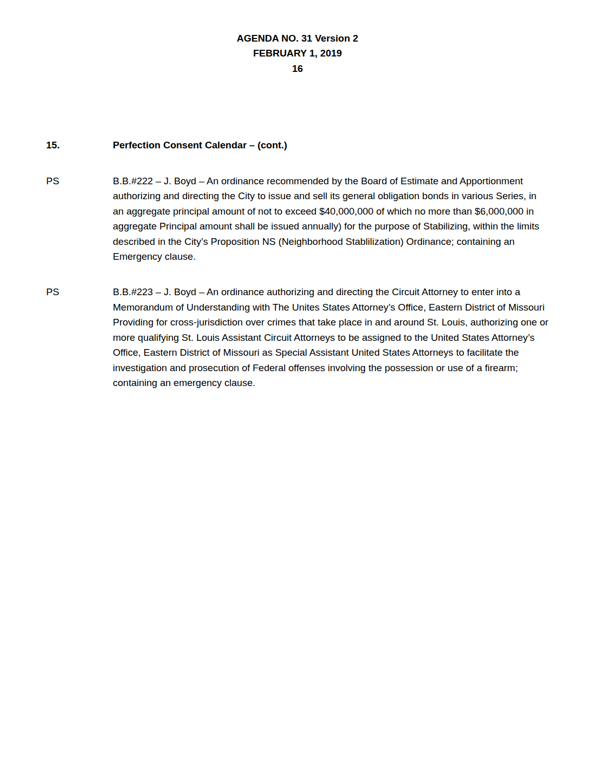AGENDA NO. 31 Version 2 FEBRUARY 1, 2019 16
15.
Perfection Consent Calendar – (cont.)
PS
B.B.#222 – J. Boyd – An ordinance recommended by the Board of Estimate and Apportionment authorizing and directing the City to issue and sell its general obligation bonds in various Series, in an aggregate principal amount of not to exceed $40,000,000 of which no more than $6,000,000 in aggregate Principal amount shall be issued annually) for the purpose of Stabilizing, within the limits described in the City’s Proposition NS (Neighborhood Stablilization) Ordinance; containing an Emergency clause.
PS
B.B.#223 – J. Boyd – An ordinance authorizing and directing the Circuit Attorney to enter into a Memorandum of Understanding with The Unites States Attorney’s Office, Eastern District of Missouri Providing for cross-jurisdiction over crimes that take place in and around St. Louis, authorizing one or more qualifying St. Louis Assistant Circuit Attorneys to be assigned to the United States Attorney’s Office, Eastern District of Missouri as Special Assistant United States Attorneys to facilitate the investigation and prosecution of Federal offenses involving the possession or use of a firearm; containing an emergency clause.